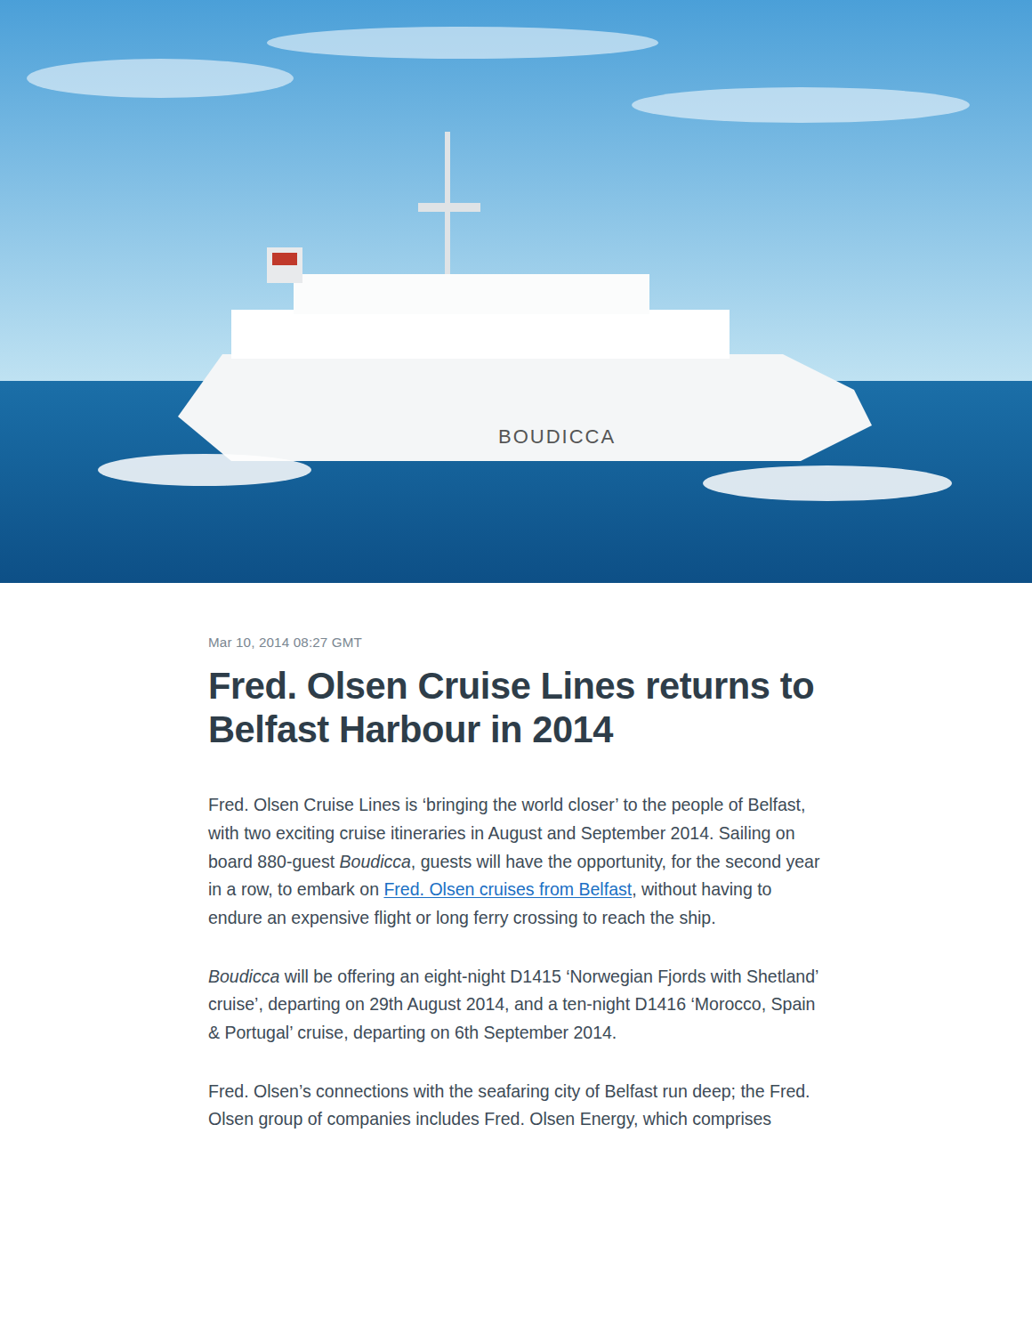Mar 10, 2014 08:27 GMT
Fred. Olsen Cruise Lines returns to Belfast Harbour in 2014
Fred. Olsen Cruise Lines is ‘bringing the world closer’ to the people of Belfast, with two exciting cruise itineraries in August and September 2014. Sailing on board 880-guest Boudicca, guests will have the opportunity, for the second year in a row, to embark on Fred. Olsen cruises from Belfast, without having to endure an expensive flight or long ferry crossing to reach the ship.
Boudicca will be offering an eight-night D1415 ‘Norwegian Fjords with Shetland’ cruise’, departing on 29th August 2014, and a ten-night D1416 ‘Morocco, Spain & Portugal’ cruise, departing on 6th September 2014.
Fred. Olsen’s connections with the seafaring city of Belfast run deep; the Fred. Olsen group of companies includes Fred. Olsen Energy, which comprises